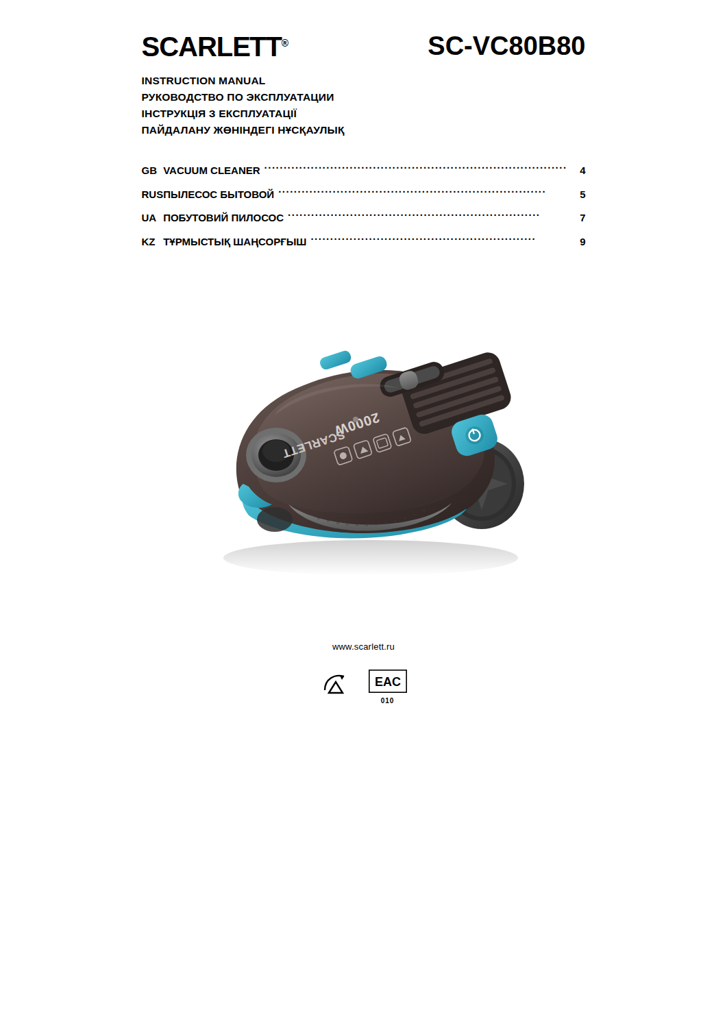SCARLETT®
SC-VC80B80
INSTRUCTION MANUAL
РУКОВОДСТВО ПО ЭКСПЛУАТАЦИИ
ІНСТРУКЦІЯ З ЕКСПЛУАТАЦІЇ
ПАЙДАЛАНУ ЖӨНІНДЕГІ НҰСҚАУЛЫҚ
| GB | VACUUM CLEANER .............................................................................. | 4 |
| RUS | ПЫЛЕСОС БЫТОВОЙ ..................................................................... | 5 |
| UA | ПОБУТОВИЙ ПИЛОСОС ................................................................. | 7 |
| KZ | ТҰРМЫСТЫҚ ШАҢСОРҒЫШ .......................................................... | 9 |
2000W SCARLETT
www.scarlett.ru
EAC
010